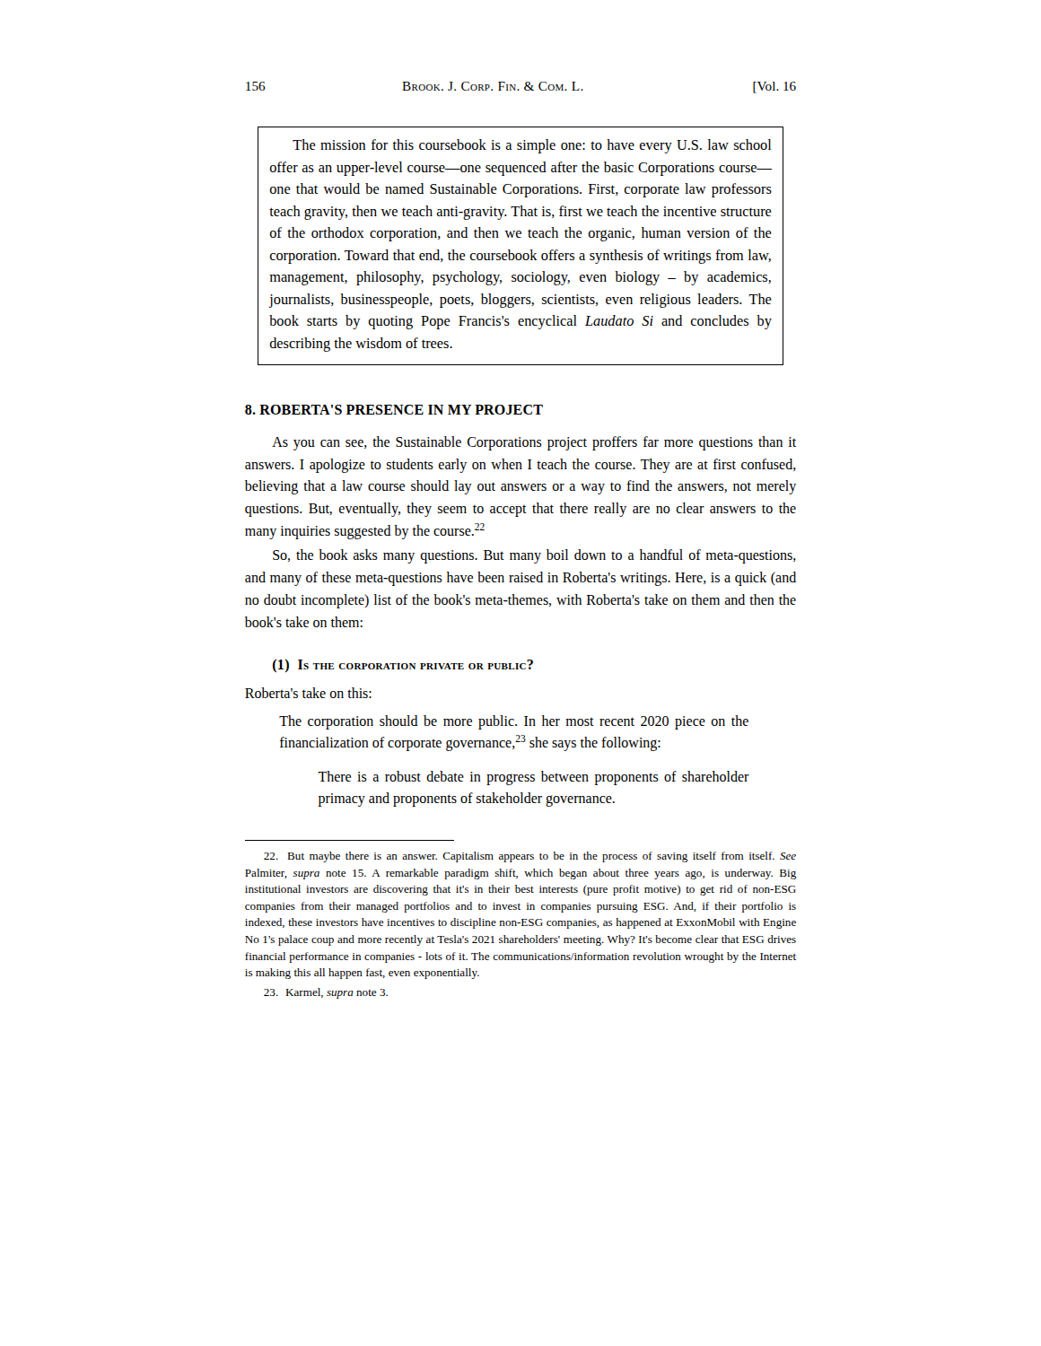156
Brook. J. Corp. Fin. & Com. L.
[Vol. 16
The mission for this coursebook is a simple one: to have every U.S. law school offer as an upper-level course—one sequenced after the basic Corporations course—one that would be named Sustainable Corporations. First, corporate law professors teach gravity, then we teach anti-gravity. That is, first we teach the incentive structure of the orthodox corporation, and then we teach the organic, human version of the corporation. Toward that end, the coursebook offers a synthesis of writings from law, management, philosophy, psychology, sociology, even biology – by academics, journalists, businesspeople, poets, bloggers, scientists, even religious leaders. The book starts by quoting Pope Francis's encyclical Laudato Si and concludes by describing the wisdom of trees.
8. Roberta's Presence in My Project
As you can see, the Sustainable Corporations project proffers far more questions than it answers. I apologize to students early on when I teach the course. They are at first confused, believing that a law course should lay out answers or a way to find the answers, not merely questions. But, eventually, they seem to accept that there really are no clear answers to the many inquiries suggested by the course.22
So, the book asks many questions. But many boil down to a handful of meta-questions, and many of these meta-questions have been raised in Roberta's writings. Here, is a quick (and no doubt incomplete) list of the book's meta-themes, with Roberta's take on them and then the book's take on them:
(1) Is the corporation private or public?
Roberta's take on this:
The corporation should be more public. In her most recent 2020 piece on the financialization of corporate governance,23 she says the following:
There is a robust debate in progress between proponents of shareholder primacy and proponents of stakeholder governance.
22. But maybe there is an answer. Capitalism appears to be in the process of saving itself from itself. See Palmiter, supra note 15. A remarkable paradigm shift, which began about three years ago, is underway. Big institutional investors are discovering that it's in their best interests (pure profit motive) to get rid of non-ESG companies from their managed portfolios and to invest in companies pursuing ESG. And, if their portfolio is indexed, these investors have incentives to discipline non-ESG companies, as happened at ExxonMobil with Engine No 1's palace coup and more recently at Tesla's 2021 shareholders' meeting. Why? It's become clear that ESG drives financial performance in companies - lots of it. The communications/information revolution wrought by the Internet is making this all happen fast, even exponentially.
23. Karmel, supra note 3.